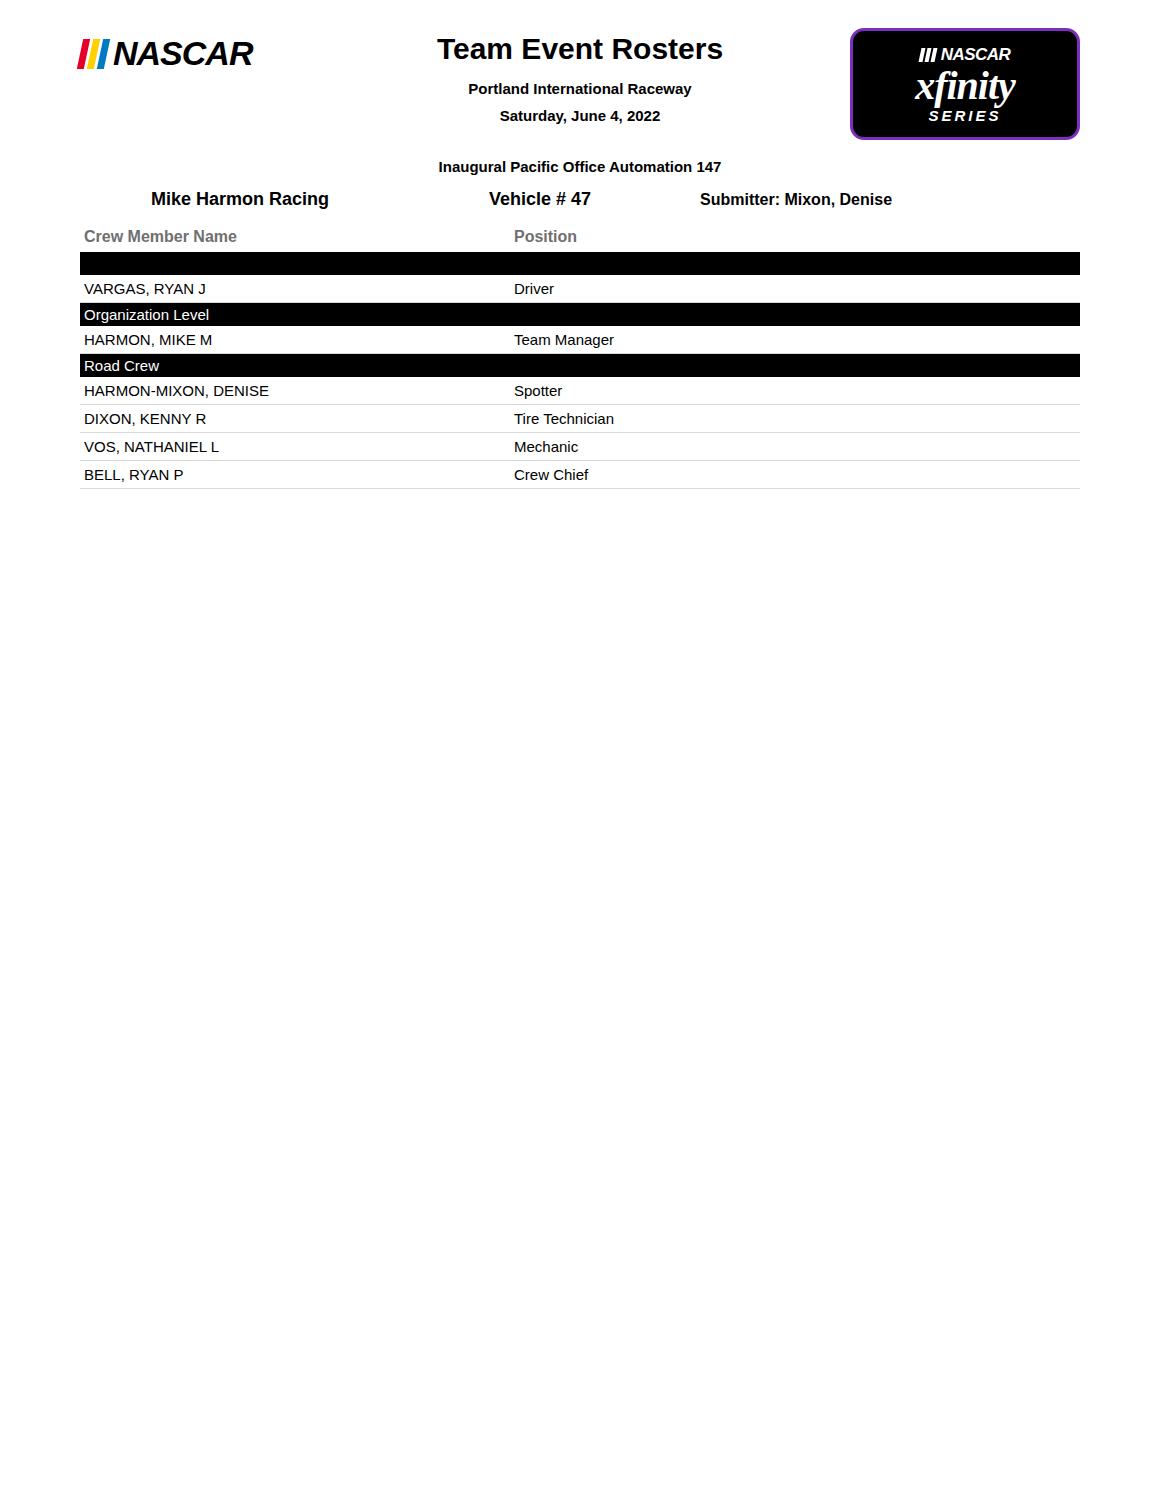NASCAR
Team Event Rosters
Portland International Raceway
Saturday, June 4, 2022
NASCAR
xfinity
SERIES
Inaugural Pacific Office Automation 147
Mike Harmon Racing
Vehicle # 47
Submitter: Mixon, Denise
| Crew Member Name | Position |
| --- | --- |
| VARGAS, RYAN J | Driver |
| Organization Level |
| HARMON, MIKE M | Team Manager |
| Road Crew |
| HARMON-MIXON, DENISE | Spotter |
| DIXON, KENNY R | Tire Technician |
| VOS, NATHANIEL L | Mechanic |
| BELL, RYAN P | Crew Chief |